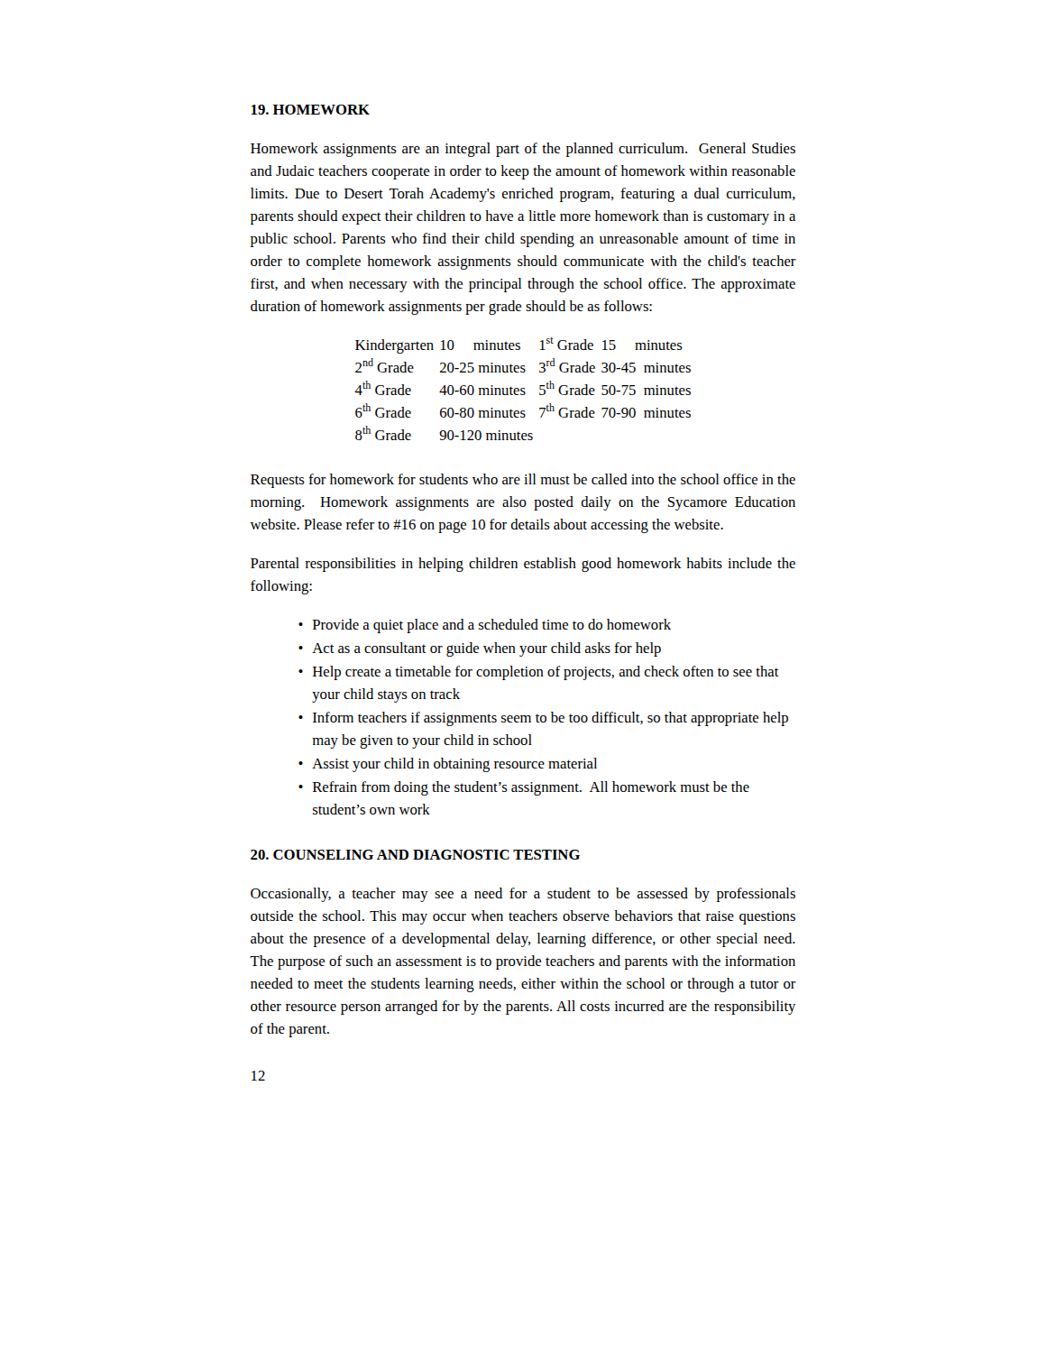19. HOMEWORK
Homework assignments are an integral part of the planned curriculum. General Studies and Judaic teachers cooperate in order to keep the amount of homework within reasonable limits. Due to Desert Torah Academy's enriched program, featuring a dual curriculum, parents should expect their children to have a little more homework than is customary in a public school. Parents who find their child spending an unreasonable amount of time in order to complete homework assignments should communicate with the child's teacher first, and when necessary with the principal through the school office. The approximate duration of homework assignments per grade should be as follows:
| Kindergarten | 10 minutes | 1 st Grade | 15 minutes |
| 2 nd Grade | 20-25 minutes | 3 rd Grade | 30-45 minutes |
| 4 th Grade | 40-60 minutes | 5 th Grade | 50-75 minutes |
| 6 th Grade | 60-80 minutes | 7 th Grade | 70-90 minutes |
| 8 th Grade | 90-120 minutes | | |
Requests for homework for students who are ill must be called into the school office in the morning. Homework assignments are also posted daily on the Sycamore Education website. Please refer to #16 on page 10 for details about accessing the website.
Parental responsibilities in helping children establish good homework habits include the following:
Provide a quiet place and a scheduled time to do homework
Act as a consultant or guide when your child asks for help
Help create a timetable for completion of projects, and check often to see that your child stays on track
Inform teachers if assignments seem to be too difficult, so that appropriate help may be given to your child in school
Assist your child in obtaining resource material
Refrain from doing the student’s assignment. All homework must be the student’s own work
20. COUNSELING AND DIAGNOSTIC TESTING
Occasionally, a teacher may see a need for a student to be assessed by professionals outside the school. This may occur when teachers observe behaviors that raise questions about the presence of a developmental delay, learning difference, or other special need. The purpose of such an assessment is to provide teachers and parents with the information needed to meet the students learning needs, either within the school or through a tutor or other resource person arranged for by the parents. All costs incurred are the responsibility of the parent.
12